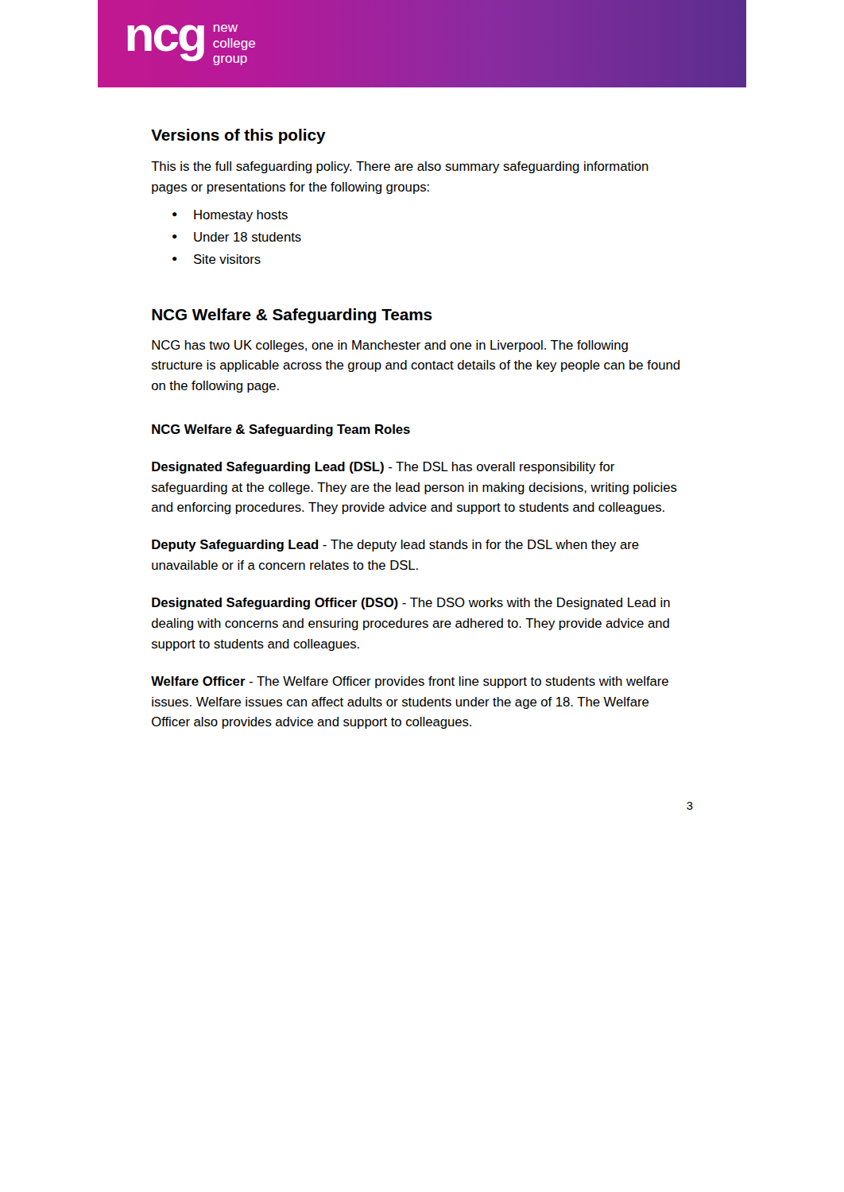ncg
new
college
group
Versions of this policy
This is the full safeguarding policy. There are also summary safeguarding information pages or presentations for the following groups:
Homestay hosts
Under 18 students
Site visitors
NCG Welfare & Safeguarding Teams
NCG has two UK colleges, one in Manchester and one in Liverpool. The following structure is applicable across the group and contact details of the key people can be found on the following page.
NCG Welfare & Safeguarding Team Roles
Designated Safeguarding Lead (DSL) - The DSL has overall responsibility for safeguarding at the college. They are the lead person in making decisions, writing policies and enforcing procedures. They provide advice and support to students and colleagues.
Deputy Safeguarding Lead - The deputy lead stands in for the DSL when they are unavailable or if a concern relates to the DSL.
Designated Safeguarding Officer (DSO) - The DSO works with the Designated Lead in dealing with concerns and ensuring procedures are adhered to. They provide advice and support to students and colleagues.
Welfare Officer - The Welfare Officer provides front line support to students with welfare issues. Welfare issues can affect adults or students under the age of 18. The Welfare Officer also provides advice and support to colleagues.
3